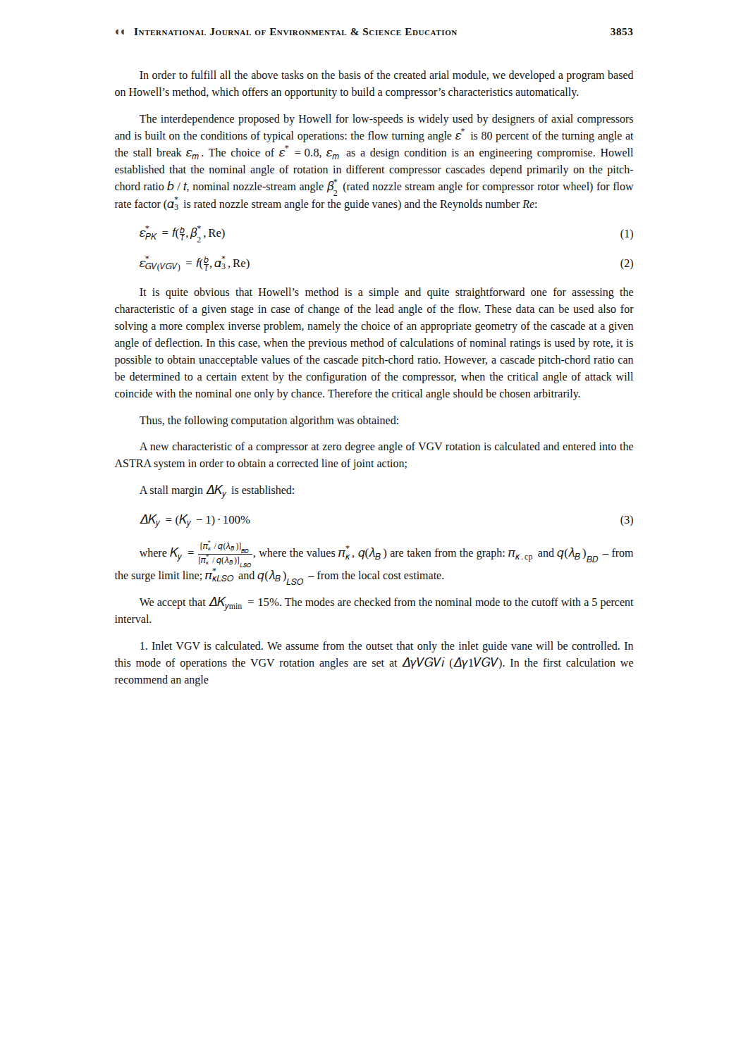◐◐ International Journal of Environmental & Science Education 3853
In order to fulfill all the above tasks on the basis of the created arial module, we developed a program based on Howell’s method, which offers an opportunity to build a compressor’s characteristics automatically.
The interdependence proposed by Howell for low-speeds is widely used by designers of axial compressors and is built on the conditions of typical operations: the flow turning angle ε* is 80 percent of the turning angle at the stall break εm. The choice of ε*=0.8, εm as a design condition is an engineering compromise. Howell established that the nominal angle of rotation in different compressor cascades depend primarily on the pitch-chord ratio b/t, nominal nozzle-stream angle β2* (rated nozzle stream angle for compressor rotor wheel) for flow rate factor (α3* is rated nozzle stream angle for the guide vanes) and the Reynolds number Re:
εPK* = f ( bt , β2* , Re )
(1)
εGV(VGV)* = f ( bt , α3* , Re )
(2)
It is quite obvious that Howell’s method is a simple and quite straightforward one for assessing the characteristic of a given stage in case of change of the lead angle of the flow. These data can be used also for solving a more complex inverse problem, namely the choice of an appropriate geometry of the cascade at a given angle of deflection. In this case, when the previous method of calculations of nominal ratings is used by rote, it is possible to obtain unacceptable values of the cascade pitch-chord ratio. However, a cascade pitch-chord ratio can be determined to a certain extent by the configuration of the compressor, when the critical angle of attack will coincide with the nominal one only by chance. Therefore the critical angle should be chosen arbitrarily.
Thus, the following computation algorithm was obtained:
A new characteristic of a compressor at zero degree angle of VGV rotation is calculated and entered into the ASTRA system in order to obtain a corrected line of joint action;
A stall margin ΔKy is established:
ΔKy = (Ky−1) ⋅ 100%
(3)
where Ky = [πκ*/q(λB)]BD [πκ*/q(λB)]LSO , where the values πκ*, q(λB) are taken from the graph: πκ.ср and q(λB)BD – from the surge limit line; πκLSO* and q(λB)LSO – from the local cost estimate.
We accept that ΔKymin=15%. The modes are checked from the nominal mode to the cutoff with a 5 percent interval.
1. Inlet VGV is calculated. We assume from the outset that only the inlet guide vane will be controlled. In this mode of operations the VGV rotation angles are set at ΔγVGVi (Δγ1VGV). In the first calculation we recommend an angle